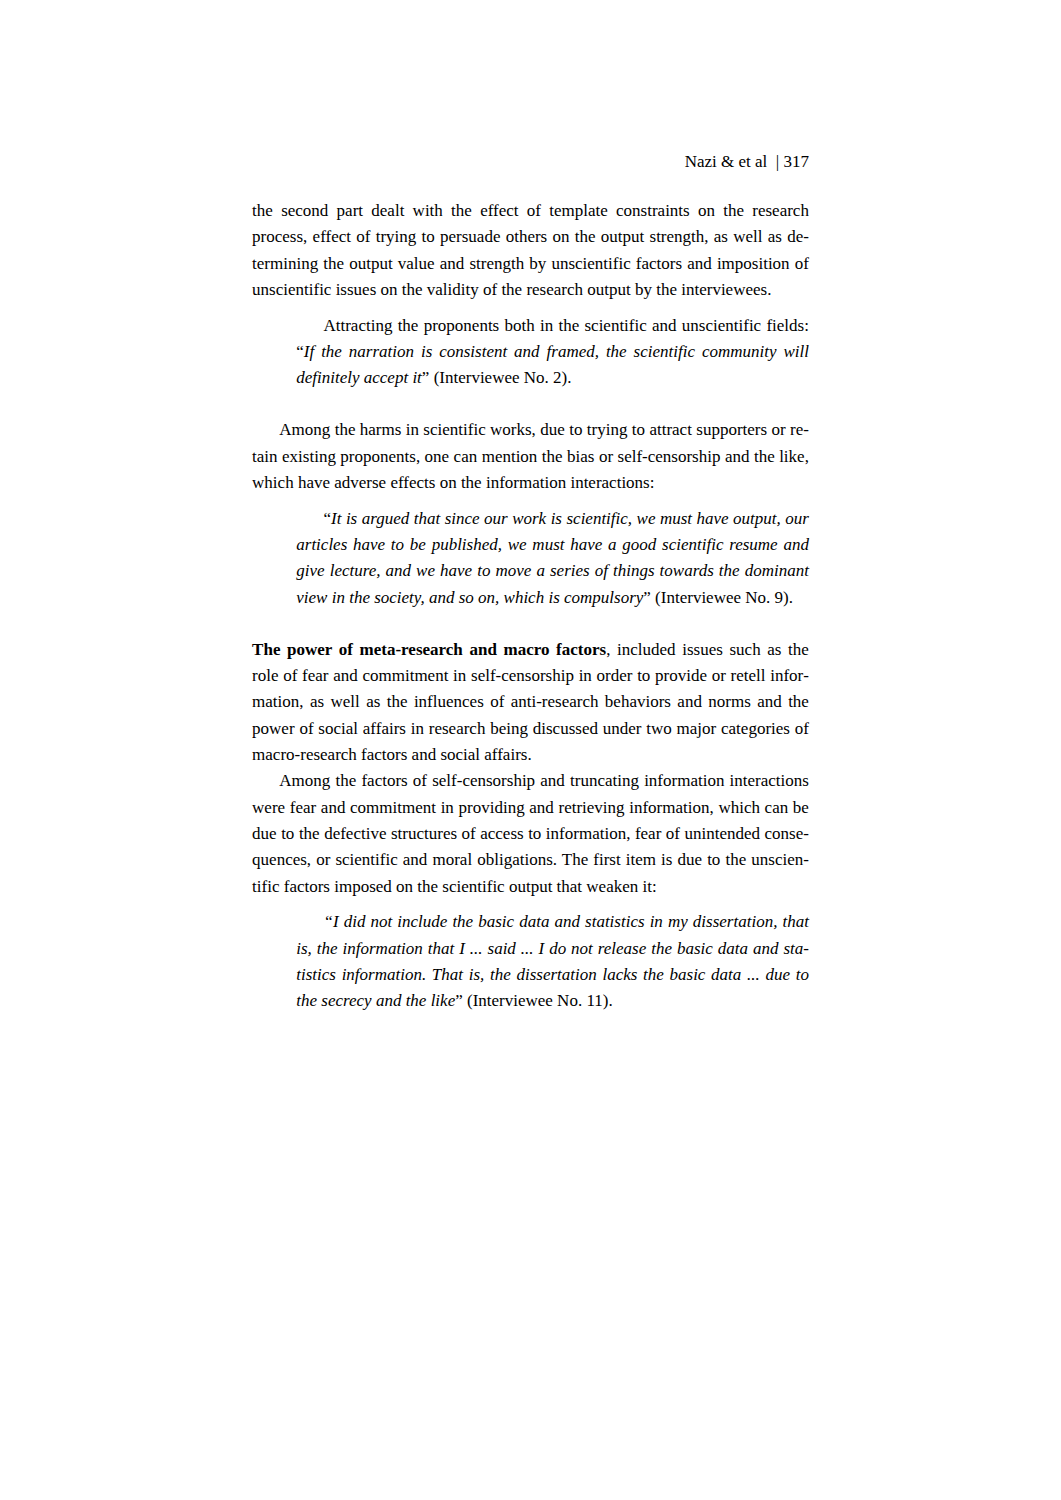Nazi & et al | 317
the second part dealt with the effect of template constraints on the research process, effect of trying to persuade others on the output strength, as well as determining the output value and strength by unscientific factors and imposition of unscientific issues on the validity of the research output by the interviewees.
Attracting the proponents both in the scientific and unscientific fields: “If the narration is consistent and framed, the scientific community will definitely accept it” (Interviewee No. 2).
Among the harms in scientific works, due to trying to attract supporters or retain existing proponents, one can mention the bias or self-censorship and the like, which have adverse effects on the information interactions:
“It is argued that since our work is scientific, we must have output, our articles have to be published, we must have a good scientific resume and give lecture, and we have to move a series of things towards the dominant view in the society, and so on, which is compulsory” (Interviewee No. 9).
The power of meta-research and macro factors, included issues such as the role of fear and commitment in self-censorship in order to provide or retell information, as well as the influences of anti-research behaviors and norms and the power of social affairs in research being discussed under two major categories of macro-research factors and social affairs.
Among the factors of self-censorship and truncating information interactions were fear and commitment in providing and retrieving information, which can be due to the defective structures of access to information, fear of unintended consequences, or scientific and moral obligations. The first item is due to the unscientific factors imposed on the scientific output that weaken it:
“I did not include the basic data and statistics in my dissertation, that is, the information that I ... said ... I do not release the basic data and statistics information. That is, the dissertation lacks the basic data ... due to the secrecy and the like” (Interviewee No. 11).